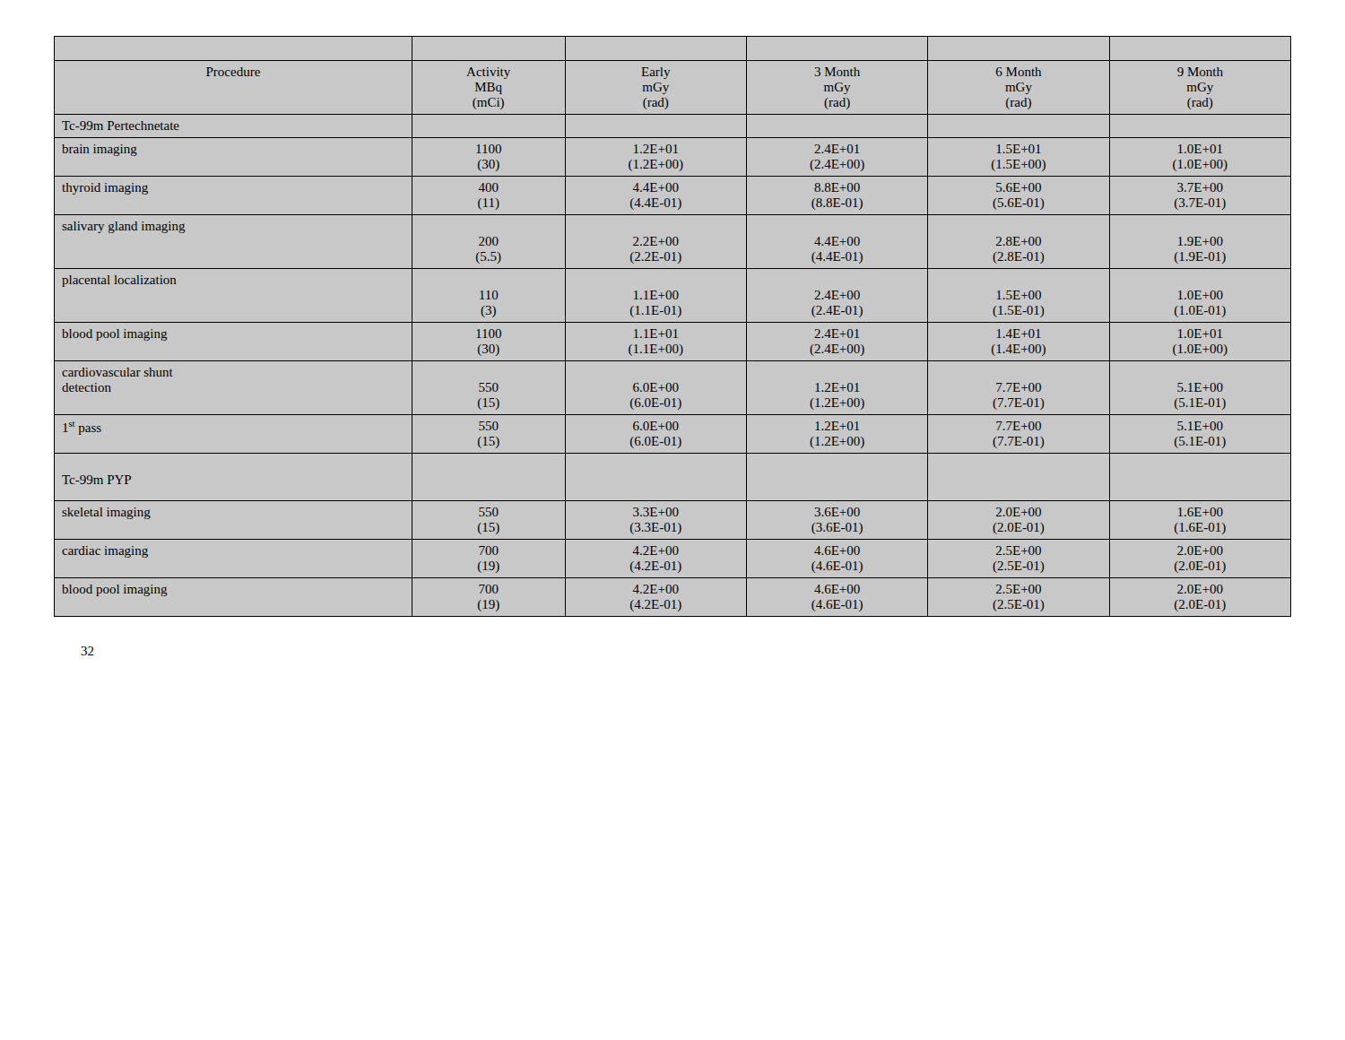| Procedure | Activity MBq (mCi) | Early mGy (rad) | 3 Month mGy (rad) | 6 Month mGy (rad) | 9 Month mGy (rad) |
| Tc-99m Pertechnetate | | | | | |
| brain imaging | 1100 (30) | 1.2E+01 (1.2E+00) | 2.4E+01 (2.4E+00) | 1.5E+01 (1.5E+00) | 1.0E+01 (1.0E+00) |
| thyroid imaging | 400 (11) | 4.4E+00 (4.4E-01) | 8.8E+00 (8.8E-01) | 5.6E+00 (5.6E-01) | 3.7E+00 (3.7E-01) |
| salivary gland imaging | 200 (5.5) | 2.2E+00 (2.2E-01) | 4.4E+00 (4.4E-01) | 2.8E+00 (2.8E-01) | 1.9E+00 (1.9E-01) |
| placental localization | 110 (3) | 1.1E+00 (1.1E-01) | 2.4E+00 (2.4E-01) | 1.5E+00 (1.5E-01) | 1.0E+00 (1.0E-01) |
| blood pool imaging | 1100 (30) | 1.1E+01 (1.1E+00) | 2.4E+01 (2.4E+00) | 1.4E+01 (1.4E+00) | 1.0E+01 (1.0E+00) |
| cardiovascular shunt detection | 550 (15) | 6.0E+00 (6.0E-01) | 1.2E+01 (1.2E+00) | 7.7E+00 (7.7E-01) | 5.1E+00 (5.1E-01) |
| 1 st pass | 550 (15) | 6.0E+00 (6.0E-01) | 1.2E+01 (1.2E+00) | 7.7E+00 (7.7E-01) | 5.1E+00 (5.1E-01) |
| Tc-99m PYP | | | | | |
| skeletal imaging | 550 (15) | 3.3E+00 (3.3E-01) | 3.6E+00 (3.6E-01) | 2.0E+00 (2.0E-01) | 1.6E+00 (1.6E-01) |
| cardiac imaging | 700 (19) | 4.2E+00 (4.2E-01) | 4.6E+00 (4.6E-01) | 2.5E+00 (2.5E-01) | 2.0E+00 (2.0E-01) |
| blood pool imaging | 700 (19) | 4.2E+00 (4.2E-01) | 4.6E+00 (4.6E-01) | 2.5E+00 (2.5E-01) | 2.0E+00 (2.0E-01) |
32